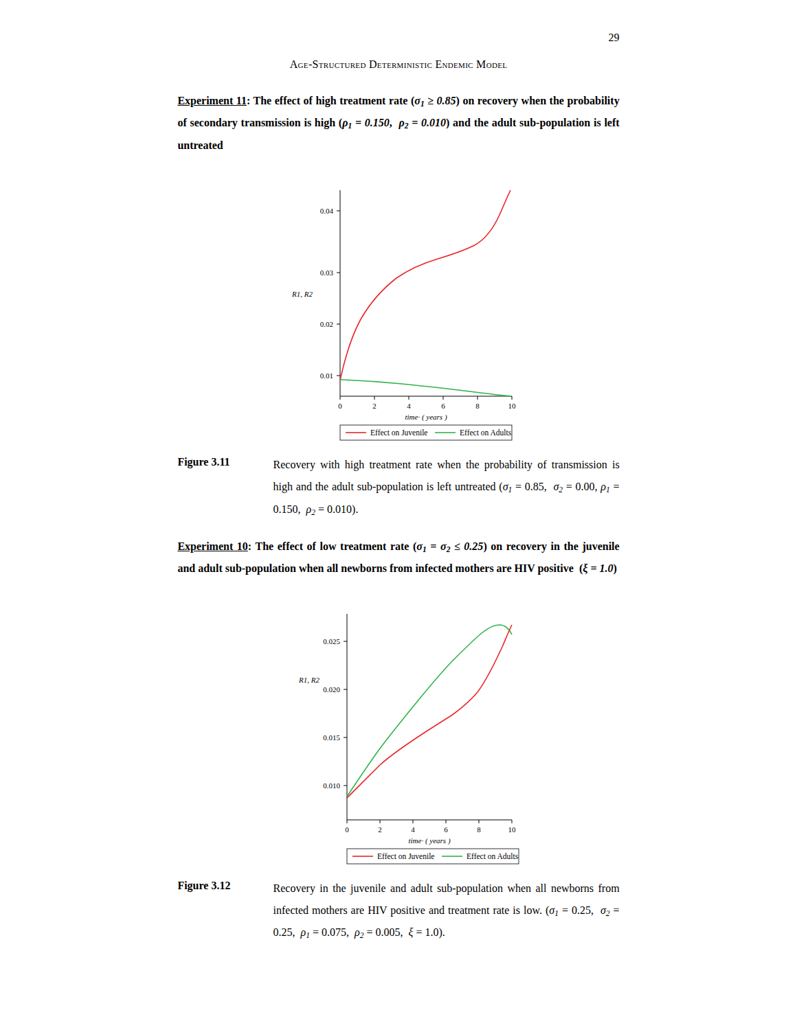29
Age-Structured Deterministic Endemic Model
Experiment 11: The effect of high treatment rate (σ1 ≥ 0.85) on recovery when the probability of secondary transmission is high (ρ1 = 0.150, ρ2 = 0.010) and the adult sub-population is left untreated
0.04 0.03 0.02 0.01 R1, R2 0 2 4 6 8 10 time· ( years ) Effect on Juvenile Effect on Adults
Figure 3.11
Recovery with high treatment rate when the probability of transmission is high and the adult sub-population is left untreated (σ1 = 0.85, σ2 = 0.00, ρ1 = 0.150, ρ2 = 0.010).
Experiment 10: The effect of low treatment rate (σ1 = σ2 ≤ 0.25) on recovery in the juvenile and adult sub-population when all newborns from infected mothers are HIV positive (ξ = 1.0)
0.025 0.020 0.015 0.010 R1, R2 0 2 4 6 8 10 time· ( years ) Effect on Juvenile Effect on Adults
Figure 3.12
Recovery in the juvenile and adult sub-population when all newborns from infected mothers are HIV positive and treatment rate is low. (σ1 = 0.25, σ2 = 0.25, ρ1 = 0.075, ρ2 = 0.005, ξ = 1.0).